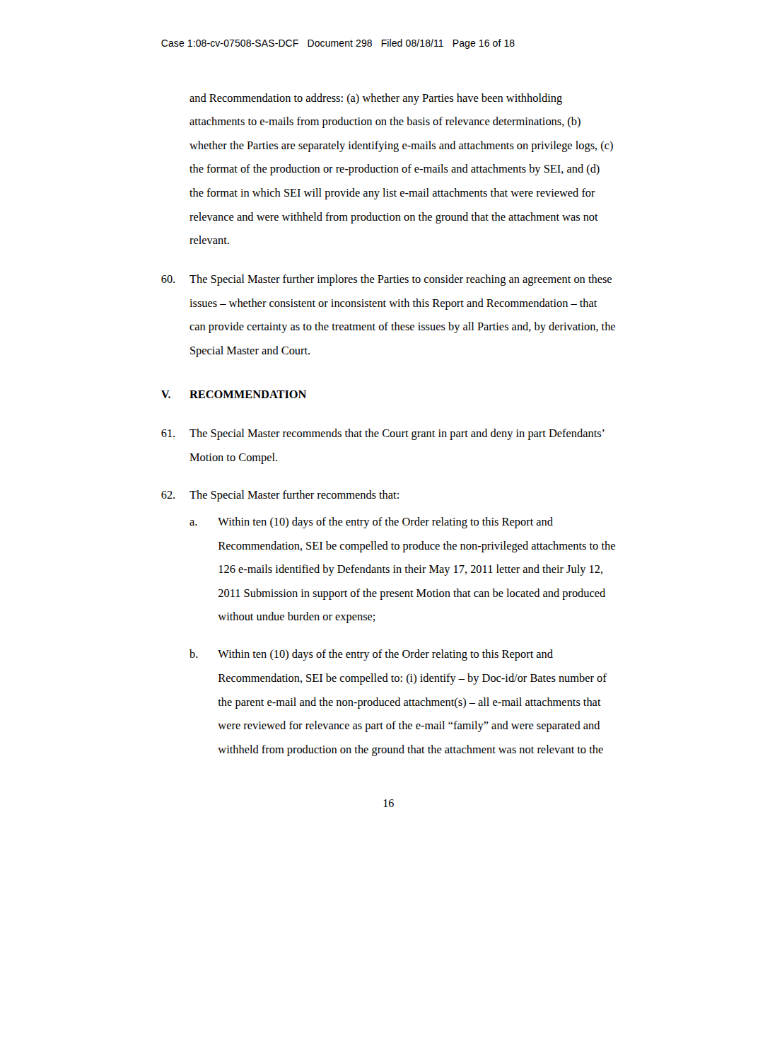Case 1:08-cv-07508-SAS-DCF Document 298 Filed 08/18/11 Page 16 of 18
and Recommendation to address: (a) whether any Parties have been withholding attachments to e-mails from production on the basis of relevance determinations, (b) whether the Parties are separately identifying e-mails and attachments on privilege logs, (c) the format of the production or re-production of e-mails and attachments by SEI, and (d) the format in which SEI will provide any list e-mail attachments that were reviewed for relevance and were withheld from production on the ground that the attachment was not relevant.
60. The Special Master further implores the Parties to consider reaching an agreement on these issues – whether consistent or inconsistent with this Report and Recommendation – that can provide certainty as to the treatment of these issues by all Parties and, by derivation, the Special Master and Court.
V. RECOMMENDATION
61. The Special Master recommends that the Court grant in part and deny in part Defendants’ Motion to Compel.
62. The Special Master further recommends that:
a. Within ten (10) days of the entry of the Order relating to this Report and Recommendation, SEI be compelled to produce the non-privileged attachments to the 126 e-mails identified by Defendants in their May 17, 2011 letter and their July 12, 2011 Submission in support of the present Motion that can be located and produced without undue burden or expense;
b. Within ten (10) days of the entry of the Order relating to this Report and Recommendation, SEI be compelled to: (i) identify – by Doc-id/or Bates number of the parent e-mail and the non-produced attachment(s) – all e-mail attachments that were reviewed for relevance as part of the e-mail “family” and were separated and withheld from production on the ground that the attachment was not relevant to the
16